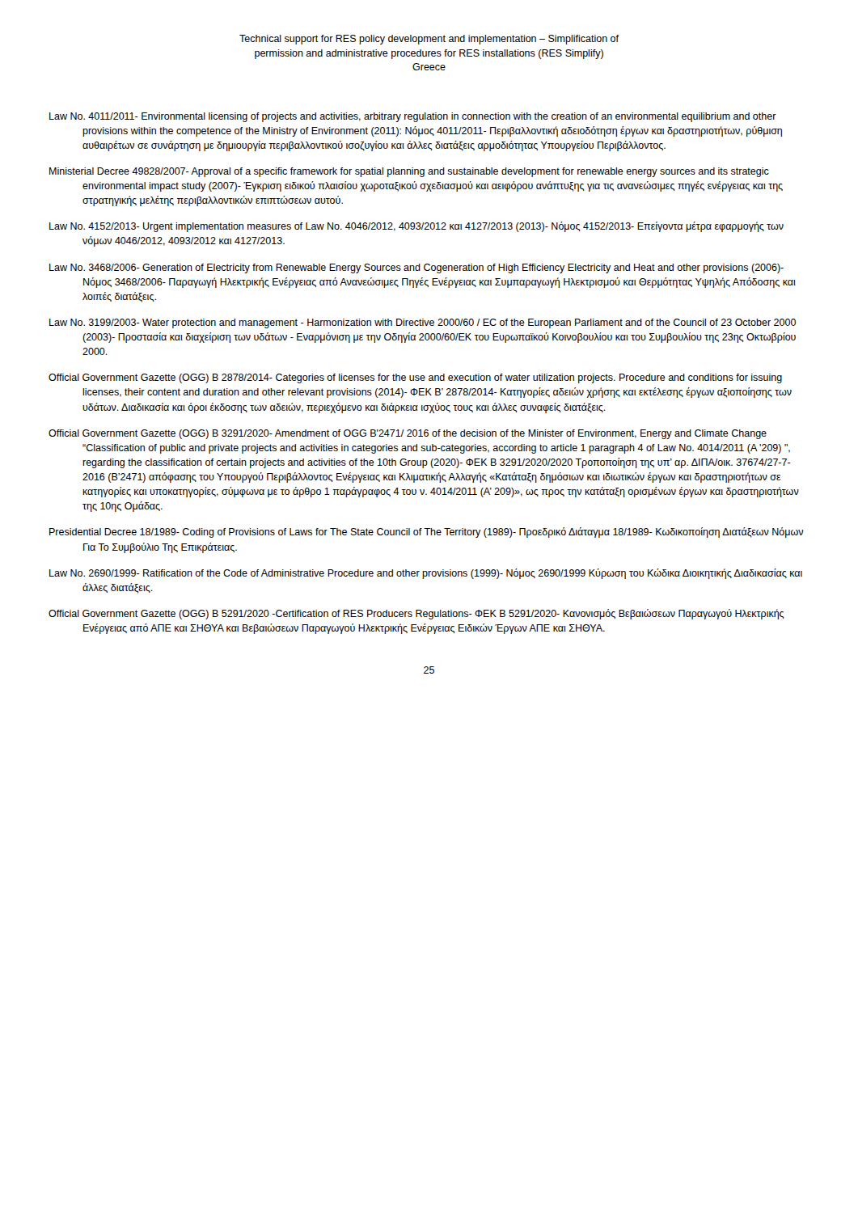Technical support for RES policy development and implementation – Simplification of
permission and administrative procedures for RES installations (RES Simplify)
Greece
Law No. 4011/2011- Environmental licensing of projects and activities, arbitrary regulation in connection with the creation of an environmental equilibrium and other provisions within the competence of the Ministry of Environment (2011): Νόμος 4011/2011- Περιβαλλοντική αδειοδότηση έργων και δραστηριοτήτων, ρύθμιση αυθαιρέτων σε συνάρτηση με δημιουργία περιβαλλοντικού ισοζυγίου και άλλες διατάξεις αρμοδιότητας Υπουργείου Περιβάλλοντος.
Ministerial Decree 49828/2007- Approval of a specific framework for spatial planning and sustainable development for renewable energy sources and its strategic environmental impact study (2007)- Έγκριση ειδικού πλαισίου χωροταξικού σχεδιασμού και αειφόρου ανάπτυξης για τις ανανεώσιμες πηγές ενέργειας και της στρατηγικής μελέτης περιβαλλοντικών επιπτώσεων αυτού.
Law No. 4152/2013- Urgent implementation measures of Law No. 4046/2012, 4093/2012 και 4127/2013 (2013)- Νόμος 4152/2013- Επείγοντα μέτρα εφαρμογής των νόμων 4046/2012, 4093/2012 και 4127/2013.
Law No. 3468/2006- Generation of Electricity from Renewable Energy Sources and Cogeneration of High Efficiency Electricity and Heat and other provisions (2006)- Νόμος 3468/2006- Παραγωγή Ηλεκτρικής Ενέργειας από Ανανεώσιμες Πηγές Ενέργειας και Συμπαραγωγή Ηλεκτρισμού και Θερμότητας Υψηλής Απόδοσης και λοιπές διατάξεις.
Law No. 3199/2003- Water protection and management - Harmonization with Directive 2000/60 / EC of the European Parliament and of the Council of 23 October 2000 (2003)- Προστασία και διαχείριση των υδάτων - Εναρμόνιση με την Οδηγία 2000/60/ΕΚ του Ευρωπαϊκού Κοινοβουλίου και του Συμβουλίου της 23ης Οκτωβρίου 2000.
Official Government Gazette (OGG) B 2878/2014- Categories of licenses for the use and execution of water utilization projects. Procedure and conditions for issuing licenses, their content and duration and other relevant provisions (2014)- ΦΕΚ Β’ 2878/2014- Κατηγορίες αδειών χρήσης και εκτέλεσης έργων αξιοποίησης των υδάτων. Διαδικασία και όροι έκδοσης των αδειών, περιεχόμενο και διάρκεια ισχύος τους και άλλες συναφείς διατάξεις.
Official Government Gazette (OGG) B 3291/2020- Amendment of OGG B'2471/ 2016 of the decision of the Minister of Environment, Energy and Climate Change “Classification of public and private projects and activities in categories and sub-categories, according to article 1 paragraph 4 of Law No. 4014/2011 (A '209) ", regarding the classification of certain projects and activities of the 10th Group (2020)- ΦΕΚ Β 3291/2020/2020 Τροποποίηση της υπ’ αρ. ΔΙΠΑ/οικ. 37674/27-7-2016 (Β’2471) απόφασης του Υπουργού Περιβάλλοντος Ενέργειας και Κλιματικής Αλλαγής «Κατάταξη δημόσιων και ιδιωτικών έργων και δραστηριοτήτων σε κατηγορίες και υποκατηγορίες, σύμφωνα με το άρθρο 1 παράγραφος 4 του ν. 4014/2011 (Α’ 209)», ως προς την κατάταξη ορισμένων έργων και δραστηριοτήτων της 10ης Ομάδας.
Presidential Decree 18/1989- Coding of Provisions of Laws for The State Council of The Territory (1989)- Προεδρικό Διάταγμα 18/1989- Κωδικοποίηση Διατάξεων Νόμων Για Το Συμβούλιο Της Επικράτειας.
Law No. 2690/1999- Ratification of the Code of Administrative Procedure and other provisions (1999)- Νόμος 2690/1999 Κύρωση του Κώδικα Διοικητικής Διαδικασίας και άλλες διατάξεις.
Official Government Gazette (OGG) B 5291/2020 -Certification of RES Producers Regulations- ΦΕΚ Β 5291/2020- Κανονισμός Βεβαιώσεων Παραγωγού Ηλεκτρικής Ενέργειας από ΑΠΕ και ΣΗΘΥΑ και Βεβαιώσεων Παραγωγού Ηλεκτρικής Ενέργειας Ειδικών Έργων ΑΠΕ και ΣΗΘΥΑ.
25